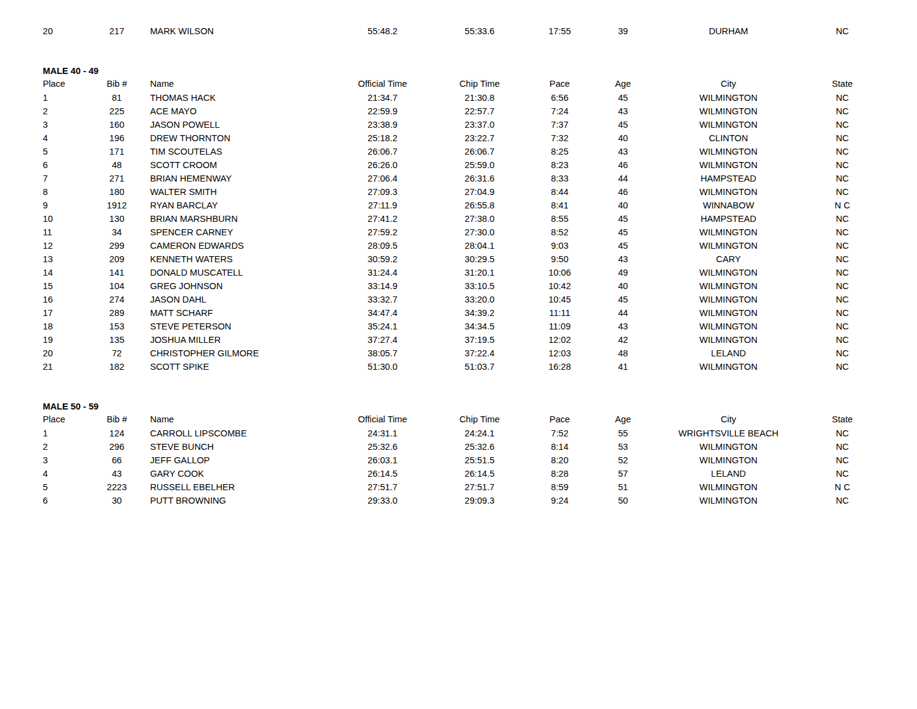| 20 | 217 | MARK WILSON | 55:48.2 | 55:33.6 | 17:55 | 39 | DURHAM | NC |
| MALE 40 - 49 |
| Place | Bib # | Name | Official Time | Chip Time | Pace | Age | City | State |
| 1 | 81 | THOMAS HACK | 21:34.7 | 21:30.8 | 6:56 | 45 | WILMINGTON | NC |
| 2 | 225 | ACE MAYO | 22:59.9 | 22:57.7 | 7:24 | 43 | WILMINGTON | NC |
| 3 | 160 | JASON POWELL | 23:38.9 | 23:37.0 | 7:37 | 45 | WILMINGTON | NC |
| 4 | 196 | DREW THORNTON | 25:18.2 | 23:22.7 | 7:32 | 40 | CLINTON | NC |
| 5 | 171 | TIM SCOUTELAS | 26:06.7 | 26:06.7 | 8:25 | 43 | WILMINGTON | NC |
| 6 | 48 | SCOTT CROOM | 26:26.0 | 25:59.0 | 8:23 | 46 | WILMINGTON | NC |
| 7 | 271 | BRIAN HEMENWAY | 27:06.4 | 26:31.6 | 8:33 | 44 | HAMPSTEAD | NC |
| 8 | 180 | WALTER SMITH | 27:09.3 | 27:04.9 | 8:44 | 46 | WILMINGTON | NC |
| 9 | 1912 | RYAN BARCLAY | 27:11.9 | 26:55.8 | 8:41 | 40 | WINNABOW | N C |
| 10 | 130 | BRIAN MARSHBURN | 27:41.2 | 27:38.0 | 8:55 | 45 | HAMPSTEAD | NC |
| 11 | 34 | SPENCER CARNEY | 27:59.2 | 27:30.0 | 8:52 | 45 | WILMINGTON | NC |
| 12 | 299 | CAMERON EDWARDS | 28:09.5 | 28:04.1 | 9:03 | 45 | WILMINGTON | NC |
| 13 | 209 | KENNETH WATERS | 30:59.2 | 30:29.5 | 9:50 | 43 | CARY | NC |
| 14 | 141 | DONALD MUSCATELL | 31:24.4 | 31:20.1 | 10:06 | 49 | WILMINGTON | NC |
| 15 | 104 | GREG JOHNSON | 33:14.9 | 33:10.5 | 10:42 | 40 | WILMINGTON | NC |
| 16 | 274 | JASON DAHL | 33:32.7 | 33:20.0 | 10:45 | 45 | WILMINGTON | NC |
| 17 | 289 | MATT SCHARF | 34:47.4 | 34:39.2 | 11:11 | 44 | WILMINGTON | NC |
| 18 | 153 | STEVE PETERSON | 35:24.1 | 34:34.5 | 11:09 | 43 | WILMINGTON | NC |
| 19 | 135 | JOSHUA MILLER | 37:27.4 | 37:19.5 | 12:02 | 42 | WILMINGTON | NC |
| 20 | 72 | CHRISTOPHER GILMORE | 38:05.7 | 37:22.4 | 12:03 | 48 | LELAND | NC |
| 21 | 182 | SCOTT SPIKE | 51:30.0 | 51:03.7 | 16:28 | 41 | WILMINGTON | NC |
| MALE 50 - 59 |
| Place | Bib # | Name | Official Time | Chip Time | Pace | Age | City | State |
| 1 | 124 | CARROLL LIPSCOMBE | 24:31.1 | 24:24.1 | 7:52 | 55 | WRIGHTSVILLE BEACH | NC |
| 2 | 296 | STEVE BUNCH | 25:32.6 | 25:32.6 | 8:14 | 53 | WILMINGTON | NC |
| 3 | 66 | JEFF GALLOP | 26:03.1 | 25:51.5 | 8:20 | 52 | WILMINGTON | NC |
| 4 | 43 | GARY COOK | 26:14.5 | 26:14.5 | 8:28 | 57 | LELAND | NC |
| 5 | 2223 | RUSSELL EBELHER | 27:51.7 | 27:51.7 | 8:59 | 51 | WILMINGTON | N C |
| 6 | 30 | PUTT BROWNING | 29:33.0 | 29:09.3 | 9:24 | 50 | WILMINGTON | NC |